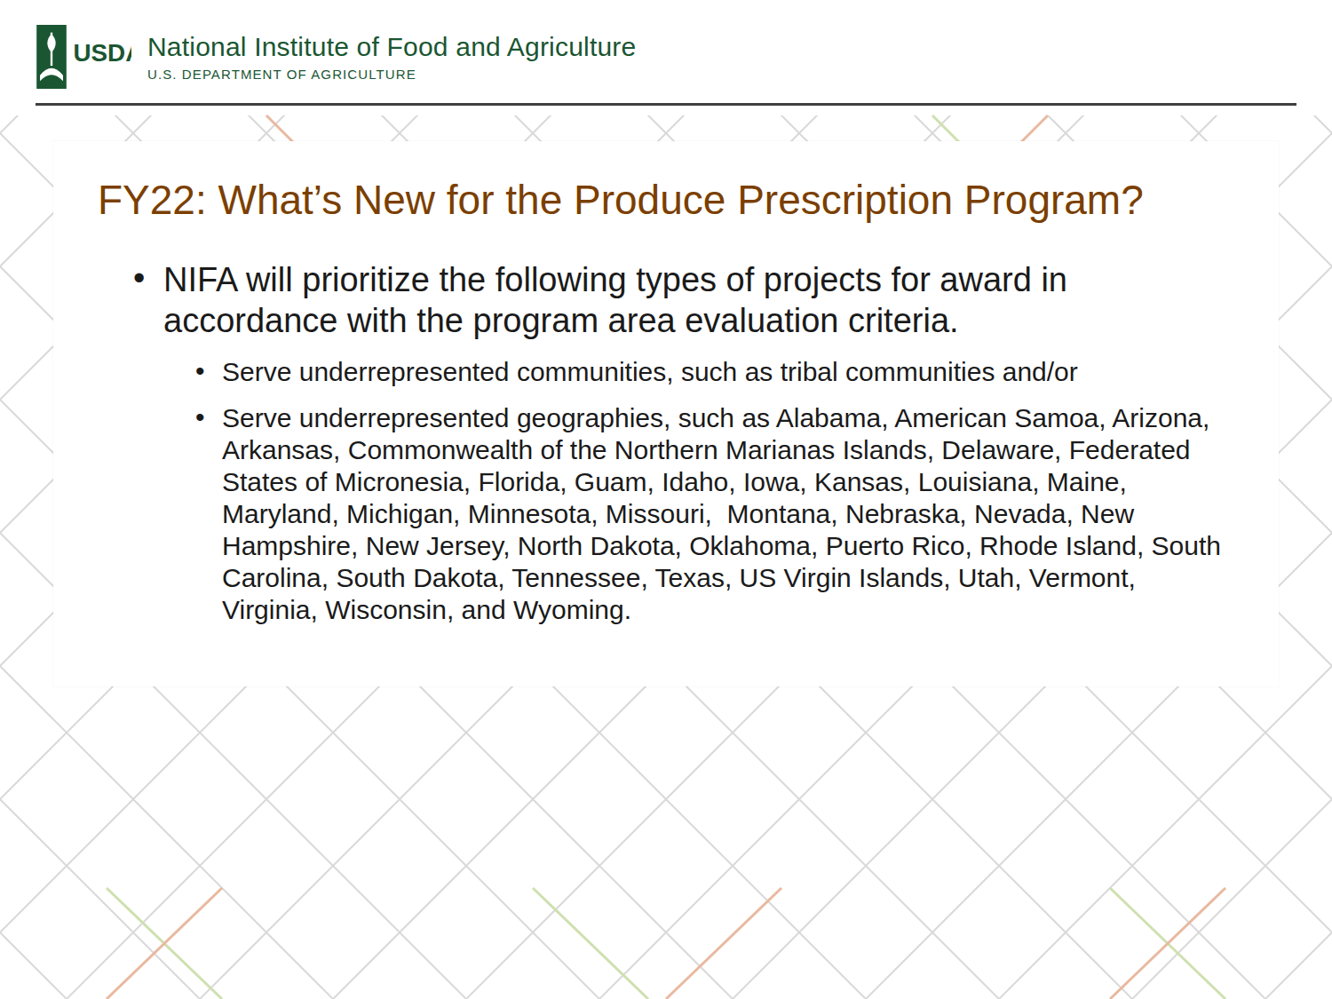USDA
National Institute of Food and Agriculture
U.S. DEPARTMENT OF AGRICULTURE
FY22: What’s New for the Produce Prescription Program?
NIFA will prioritize the following types of projects for award in accordance with the program area evaluation criteria.
Serve underrepresented communities, such as tribal communities and/or
Serve underrepresented geographies, such as Alabama, American Samoa, Arizona, Arkansas, Commonwealth of the Northern Marianas Islands, Delaware, Federated States of Micronesia, Florida, Guam, Idaho, Iowa, Kansas, Louisiana, Maine, Maryland, Michigan, Minnesota, Missouri, Montana, Nebraska, Nevada, New Hampshire, New Jersey, North Dakota, Oklahoma, Puerto Rico, Rhode Island, South Carolina, South Dakota, Tennessee, Texas, US Virgin Islands, Utah, Vermont, Virginia, Wisconsin, and Wyoming.